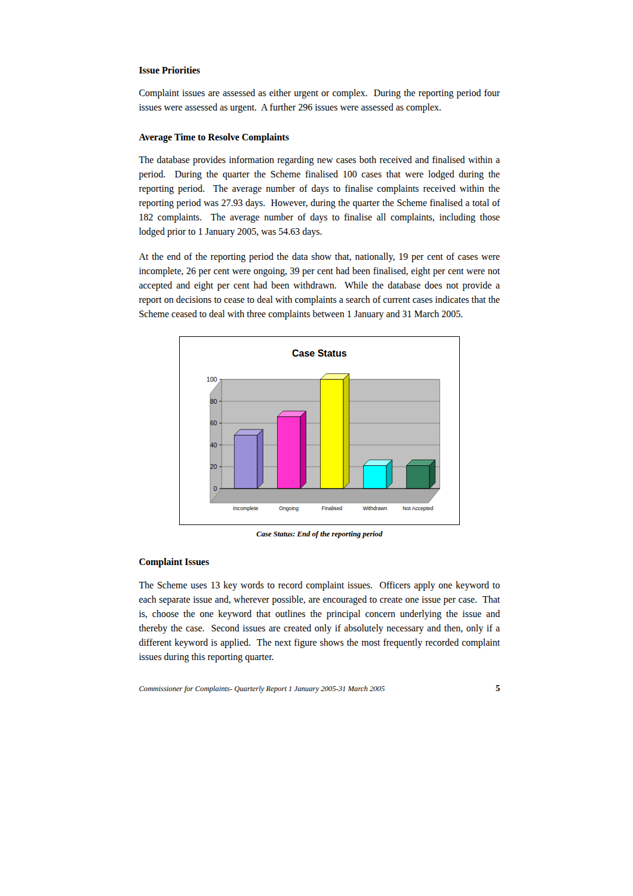Issue Priorities
Complaint issues are assessed as either urgent or complex. During the reporting period four issues were assessed as urgent. A further 296 issues were assessed as complex.
Average Time to Resolve Complaints
The database provides information regarding new cases both received and finalised within a period. During the quarter the Scheme finalised 100 cases that were lodged during the reporting period. The average number of days to finalise complaints received within the reporting period was 27.93 days. However, during the quarter the Scheme finalised a total of 182 complaints. The average number of days to finalise all complaints, including those lodged prior to 1 January 2005, was 54.63 days.
At the end of the reporting period the data show that, nationally, 19 per cent of cases were incomplete, 26 per cent were ongoing, 39 per cent had been finalised, eight per cent were not accepted and eight per cent had been withdrawn. While the database does not provide a report on decisions to cease to deal with complaints a search of current cases indicates that the Scheme ceased to deal with three complaints between 1 January and 31 March 2005.
Case Status
0 20 40 60 80 100 Incomplete Ongoing Finalised Withdrawn Not Accepted
Case Status: End of the reporting period
Complaint Issues
The Scheme uses 13 key words to record complaint issues. Officers apply one keyword to each separate issue and, wherever possible, are encouraged to create one issue per case. That is, choose the one keyword that outlines the principal concern underlying the issue and thereby the case. Second issues are created only if absolutely necessary and then, only if a different keyword is applied. The next figure shows the most frequently recorded complaint issues during this reporting quarter.
Commissioner for Complaints- Quarterly Report 1 January 2005-31 March 2005 5